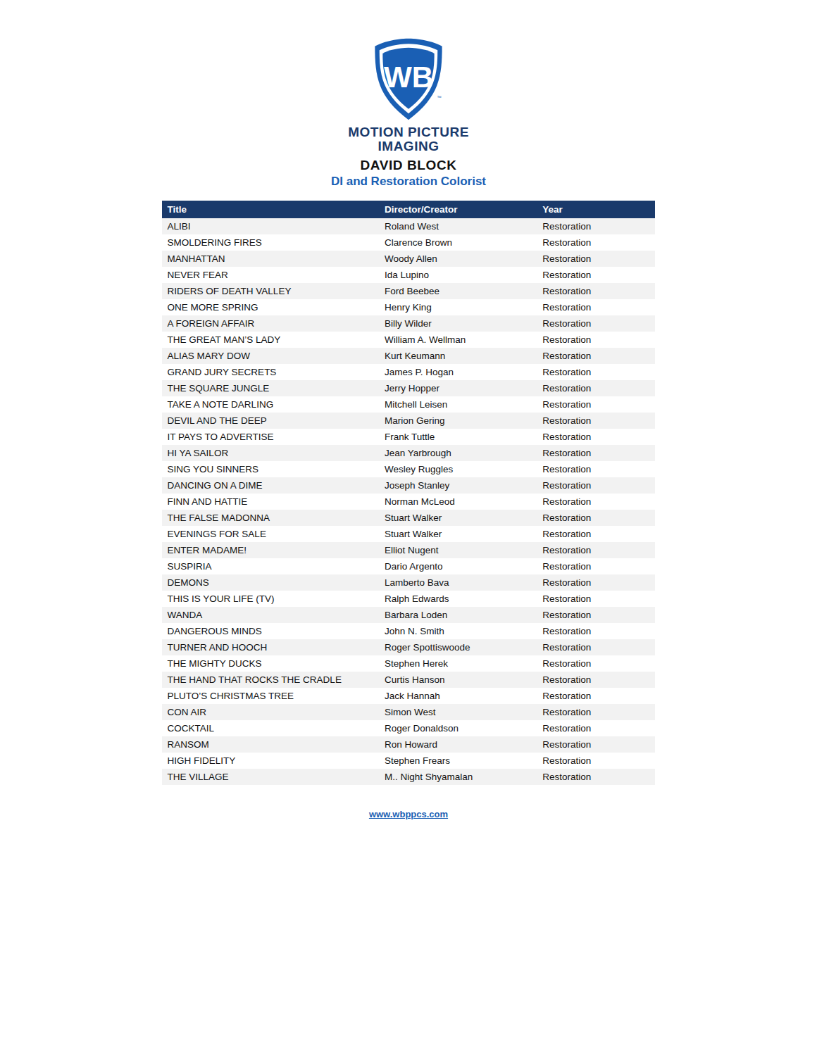WB ™
MOTION PICTURE IMAGING
DAVID BLOCK
DI and Restoration Colorist
| Title | Director/Creator | Year |
| --- | --- | --- |
| ALIBI | Roland West | Restoration |
| SMOLDERING FIRES | Clarence Brown | Restoration |
| MANHATTAN | Woody Allen | Restoration |
| NEVER FEAR | Ida Lupino | Restoration |
| RIDERS OF DEATH VALLEY | Ford Beebee | Restoration |
| ONE MORE SPRING | Henry King | Restoration |
| A FOREIGN AFFAIR | Billy Wilder | Restoration |
| THE GREAT MAN’S LADY | William A. Wellman | Restoration |
| ALIAS MARY DOW | Kurt Keumann | Restoration |
| GRAND JURY SECRETS | James P. Hogan | Restoration |
| THE SQUARE JUNGLE | Jerry Hopper | Restoration |
| TAKE A NOTE DARLING | Mitchell Leisen | Restoration |
| DEVIL AND THE DEEP | Marion Gering | Restoration |
| IT PAYS TO ADVERTISE | Frank Tuttle | Restoration |
| HI YA SAILOR | Jean Yarbrough | Restoration |
| SING YOU SINNERS | Wesley Ruggles | Restoration |
| DANCING ON A DIME | Joseph Stanley | Restoration |
| FINN AND HATTIE | Norman McLeod | Restoration |
| THE FALSE MADONNA | Stuart Walker | Restoration |
| EVENINGS FOR SALE | Stuart Walker | Restoration |
| ENTER MADAME! | Elliot Nugent | Restoration |
| SUSPIRIA | Dario Argento | Restoration |
| DEMONS | Lamberto Bava | Restoration |
| THIS IS YOUR LIFE (TV) | Ralph Edwards | Restoration |
| WANDA | Barbara Loden | Restoration |
| DANGEROUS MINDS | John N. Smith | Restoration |
| TURNER AND HOOCH | Roger Spottiswoode | Restoration |
| THE MIGHTY DUCKS | Stephen Herek | Restoration |
| THE HAND THAT ROCKS THE CRADLE | Curtis Hanson | Restoration |
| PLUTO’S CHRISTMAS TREE | Jack Hannah | Restoration |
| CON AIR | Simon West | Restoration |
| COCKTAIL | Roger Donaldson | Restoration |
| RANSOM | Ron Howard | Restoration |
| HIGH FIDELITY | Stephen Frears | Restoration |
| THE VILLAGE | M.. Night Shyamalan | Restoration |
www.wbppcs.com